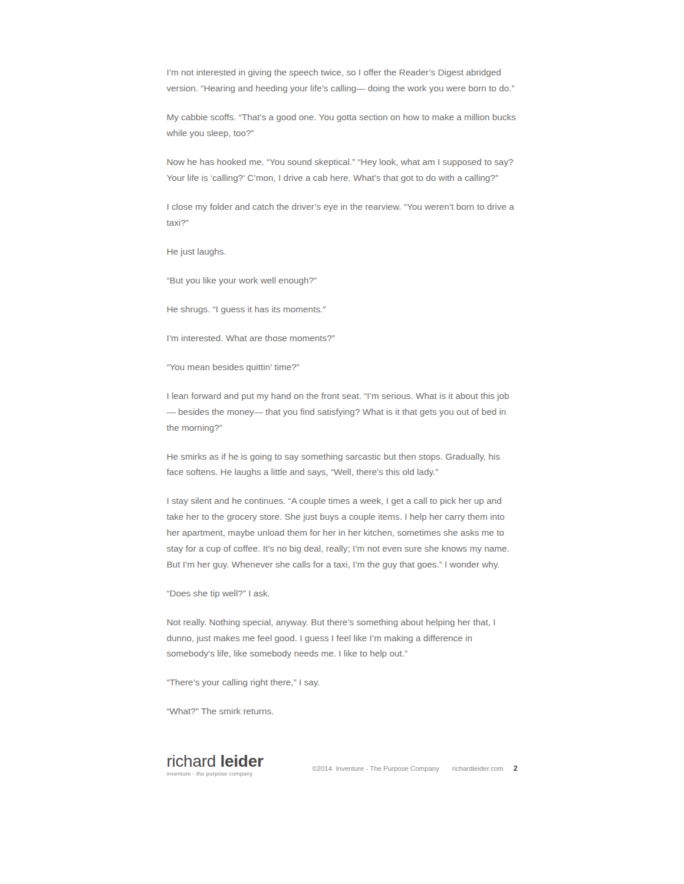I’m not interested in giving the speech twice, so I offer the Reader’s Digest abridged version. “Hearing and heeding your life’s calling— doing the work you were born to do.”
My cabbie scoffs. “That’s a good one. You gotta section on how to make a million bucks while you sleep, too?”
Now he has hooked me. “You sound skeptical.” “Hey look, what am I supposed to say? Your life is ‘calling?’ C’mon, I drive a cab here. What’s that got to do with a calling?”
I close my folder and catch the driver’s eye in the rearview. “You weren’t born to drive a taxi?”
He just laughs.
“But you like your work well enough?”
He shrugs. “I guess it has its moments.”
I’m interested. What are those moments?”
“You mean besides quittin’ time?”
I lean forward and put my hand on the front seat. “I’m serious. What is it about this job— besides the money— that you find satisfying? What is it that gets you out of bed in the morning?”
He smirks as if he is going to say something sarcastic but then stops. Gradually, his face softens. He laughs a little and says, “Well, there’s this old lady.”
I stay silent and he continues. “A couple times a week, I get a call to pick her up and take her to the grocery store. She just buys a couple items. I help her carry them into her apartment, maybe unload them for her in her kitchen, sometimes she asks me to stay for a cup of coffee. It’s no big deal, really; I’m not even sure she knows my name. But I’m her guy. Whenever she calls for a taxi, I’m the guy that goes.” I wonder why.
“Does she tip well?” I ask.
Not really. Nothing special, anyway. But there’s something about helping her that, I dunno, just makes me feel good. I guess I feel like I’m making a difference in somebody’s life, like somebody needs me. I like to help out.”
“There’s your calling right there,” I say.
“What?” The smirk returns.
richard leider
inventure - the purpose company
©2014 Inventure - The Purpose Company richardleider.com 2